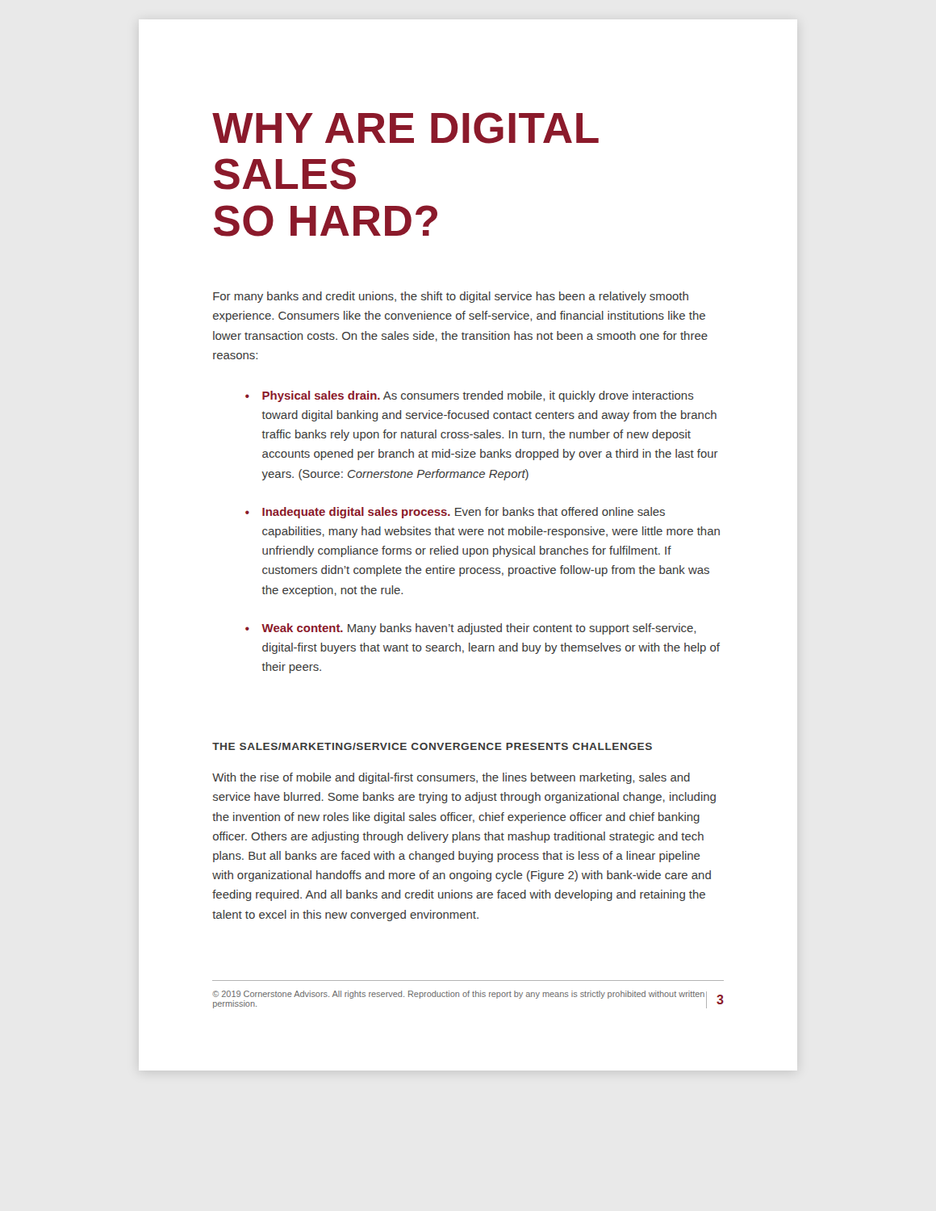Why Are Digital Sales
So Hard?
For many banks and credit unions, the shift to digital service has been a relatively smooth experience. Consumers like the convenience of self-service, and financial institutions like the lower transaction costs. On the sales side, the transition has not been a smooth one for three reasons:
Physical sales drain. As consumers trended mobile, it quickly drove interactions toward digital banking and service-focused contact centers and away from the branch traffic banks rely upon for natural cross-sales. In turn, the number of new deposit accounts opened per branch at mid-size banks dropped by over a third in the last four years. (Source: Cornerstone Performance Report)
Inadequate digital sales process. Even for banks that offered online sales capabilities, many had websites that were not mobile-responsive, were little more than unfriendly compliance forms or relied upon physical branches for fulfilment. If customers didn’t complete the entire process, proactive follow-up from the bank was the exception, not the rule.
Weak content. Many banks haven’t adjusted their content to support self-service, digital-first buyers that want to search, learn and buy by themselves or with the help of their peers.
The Sales/Marketing/Service Convergence Presents Challenges
With the rise of mobile and digital-first consumers, the lines between marketing, sales and service have blurred. Some banks are trying to adjust through organizational change, including the invention of new roles like digital sales officer, chief experience officer and chief banking officer. Others are adjusting through delivery plans that mashup traditional strategic and tech plans. But all banks are faced with a changed buying process that is less of a linear pipeline with organizational handoffs and more of an ongoing cycle (Figure 2) with bank-wide care and feeding required. And all banks and credit unions are faced with developing and retaining the talent to excel in this new converged environment.
© 2019 Cornerstone Advisors. All rights reserved. Reproduction of this report by any means is strictly prohibited without written permission.
3